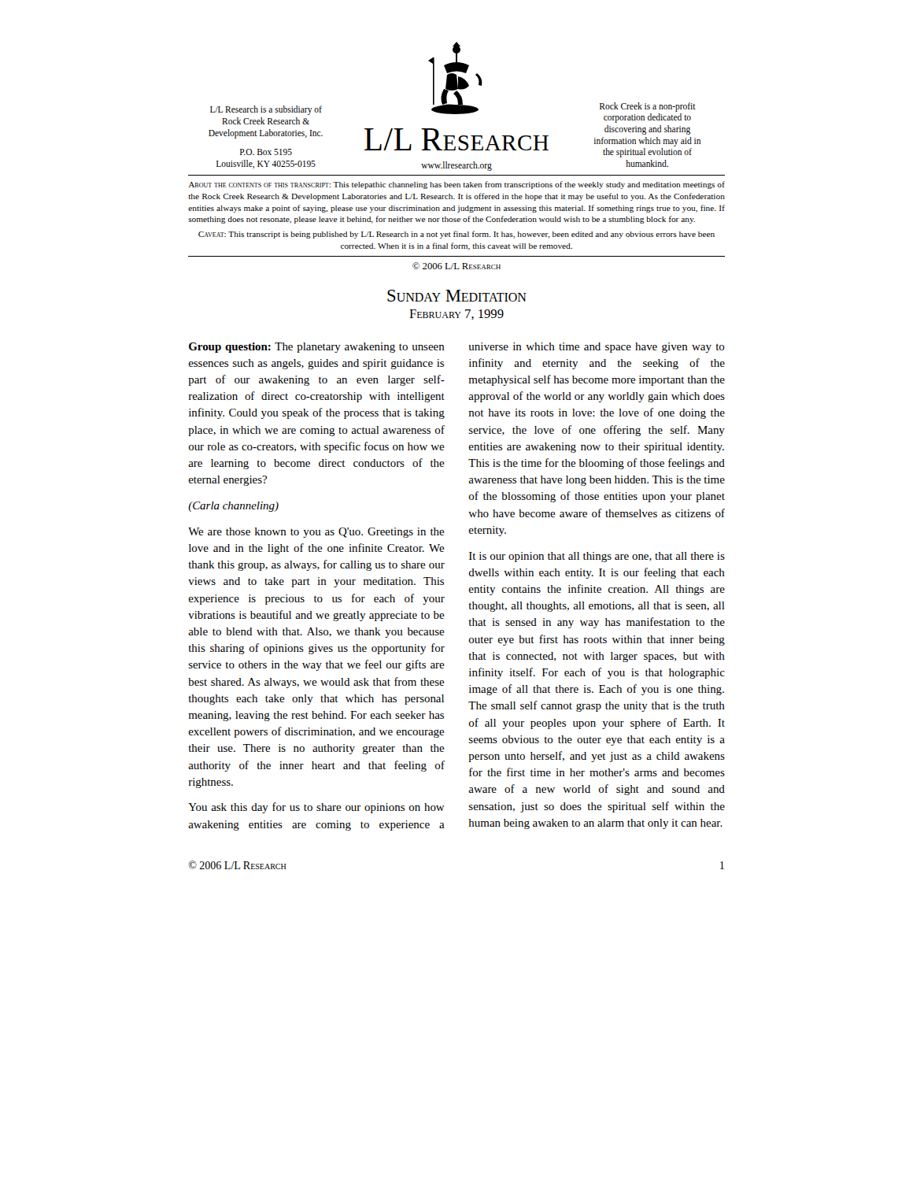L/L Research is a subsidiary of
Rock Creek Research &
Development Laboratories, Inc.
P.O. Box 5195
Louisville, KY 40255-0195
L/L Research
www.llresearch.org
Rock Creek is a non-profit
corporation dedicated to
discovering and sharing
information which may aid in
the spiritual evolution of
humankind.
About the contents of this transcript: This telepathic channeling has been taken from transcriptions of the weekly study and meditation meetings of the Rock Creek Research & Development Laboratories and L/L Research. It is offered in the hope that it may be useful to you. As the Confederation entities always make a point of saying, please use your discrimination and judgment in assessing this material. If something rings true to you, fine. If something does not resonate, please leave it behind, for neither we nor those of the Confederation would wish to be a stumbling block for any.
Caveat: This transcript is being published by L/L Research in a not yet final form. It has, however, been edited and any obvious errors have been corrected. When it is in a final form, this caveat will be removed.
© 2006 L/L Research
Sunday Meditation February 7, 1999
Group question: The planetary awakening to unseen essences such as angels, guides and spirit guidance is part of our awakening to an even larger self-realization of direct co-creatorship with intelligent infinity. Could you speak of the process that is taking place, in which we are coming to actual awareness of our role as co-creators, with specific focus on how we are learning to become direct conductors of the eternal energies?
(Carla channeling)
We are those known to you as Q'uo. Greetings in the love and in the light of the one infinite Creator. We thank this group, as always, for calling us to share our views and to take part in your meditation. This experience is precious to us for each of your vibrations is beautiful and we greatly appreciate to be able to blend with that. Also, we thank you because this sharing of opinions gives us the opportunity for service to others in the way that we feel our gifts are best shared. As always, we would ask that from these thoughts each take only that which has personal meaning, leaving the rest behind. For each seeker has excellent powers of discrimination, and we encourage their use. There is no authority greater than the authority of the inner heart and that feeling of rightness.
You ask this day for us to share our opinions on how awakening entities are coming to experience a universe in which time and space have given way to infinity and eternity and the seeking of the metaphysical self has become more important than the approval of the world or any worldly gain which does not have its roots in love: the love of one doing the service, the love of one offering the self. Many entities are awakening now to their spiritual identity. This is the time for the blooming of those feelings and awareness that have long been hidden. This is the time of the blossoming of those entities upon your planet who have become aware of themselves as citizens of eternity.
It is our opinion that all things are one, that all there is dwells within each entity. It is our feeling that each entity contains the infinite creation. All things are thought, all thoughts, all emotions, all that is seen, all that is sensed in any way has manifestation to the outer eye but first has roots within that inner being that is connected, not with larger spaces, but with infinity itself. For each of you is that holographic image of all that there is. Each of you is one thing. The small self cannot grasp the unity that is the truth of all your peoples upon your sphere of Earth. It seems obvious to the outer eye that each entity is a person unto herself, and yet just as a child awakens for the first time in her mother's arms and becomes aware of a new world of sight and sound and sensation, just so does the spiritual self within the human being awaken to an alarm that only it can hear.
© 2006 L/L Research
1